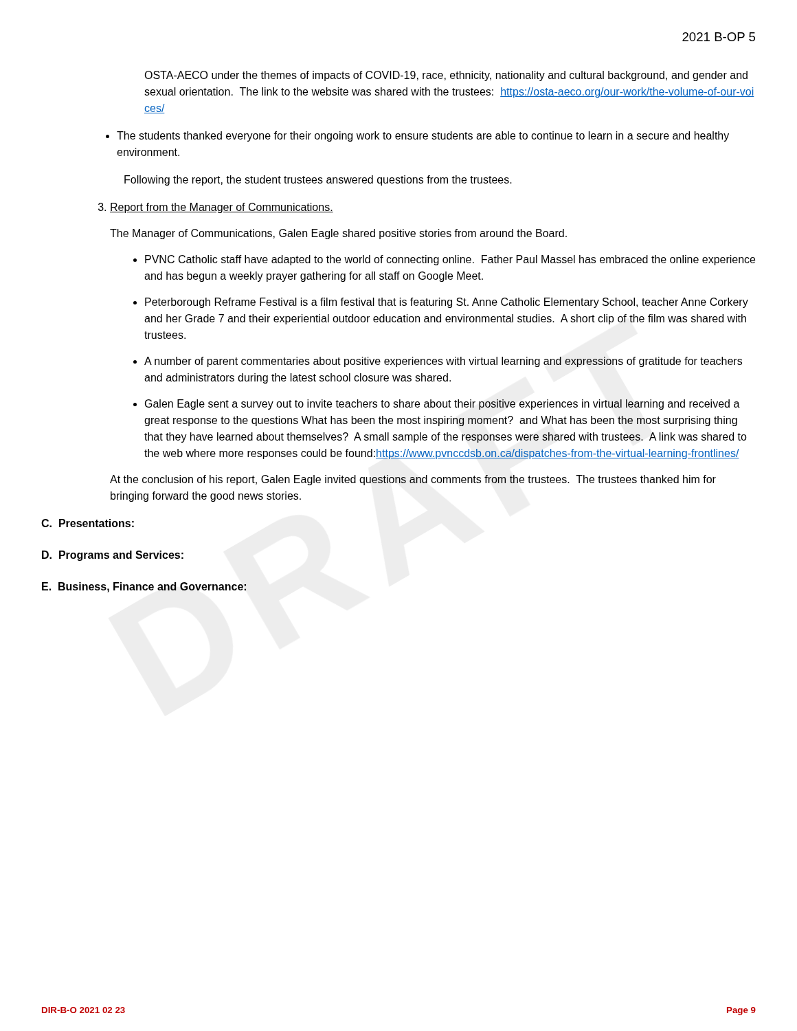DRAFT
2021 B-OP 5
OSTA-AECO under the themes of impacts of COVID-19, race, ethnicity, nationality and cultural background, and gender and sexual orientation. The link to the website was shared with the trustees: https://osta-aeco.org/our-work/the-volume-of-our-voices/
The students thanked everyone for their ongoing work to ensure students are able to continue to learn in a secure and healthy environment.
Following the report, the student trustees answered questions from the trustees.
Report from the Manager of Communications.
The Manager of Communications, Galen Eagle shared positive stories from around the Board.
PVNC Catholic staff have adapted to the world of connecting online. Father Paul Massel has embraced the online experience and has begun a weekly prayer gathering for all staff on Google Meet.
Peterborough Reframe Festival is a film festival that is featuring St. Anne Catholic Elementary School, teacher Anne Corkery and her Grade 7 and their experiential outdoor education and environmental studies. A short clip of the film was shared with trustees.
A number of parent commentaries about positive experiences with virtual learning and expressions of gratitude for teachers and administrators during the latest school closure was shared.
Galen Eagle sent a survey out to invite teachers to share about their positive experiences in virtual learning and received a great response to the questions What has been the most inspiring moment? and What has been the most surprising thing that they have learned about themselves? A small sample of the responses were shared with trustees. A link was shared to the web where more responses could be found:https://www.pvnccdsb.on.ca/dispatches-from-the-virtual-learning-frontlines/
At the conclusion of his report, Galen Eagle invited questions and comments from the trustees. The trustees thanked him for bringing forward the good news stories.
C. Presentations:
D. Programs and Services:
E. Business, Finance and Governance:
DIR-B-O 2021 02 23 Page 9